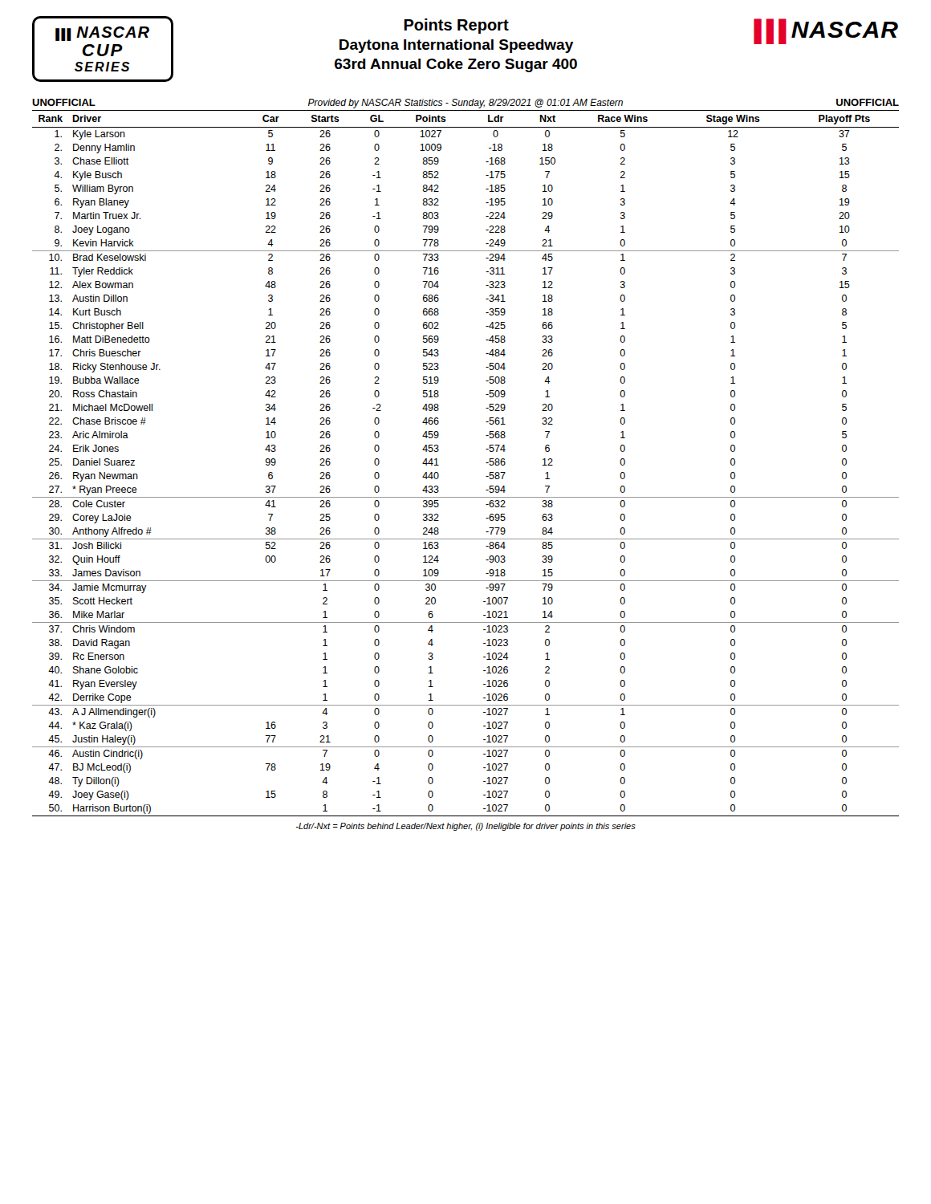▌▌▌ NASCAR
CUP
SERIES
Points Report
Daytona International Speedway
63rd Annual Coke Zero Sugar 400
▌▌▌NASCAR
UNOFFICIAL Provided by NASCAR Statistics - Sunday, 8/29/2021 @ 01:01 AM Eastern UNOFFICIAL
| Rank | Driver | Car | Starts | GL | Points | Ldr | Nxt | Race Wins | Stage Wins | Playoff Pts |
| --- | --- | --- | --- | --- | --- | --- | --- | --- | --- | --- |
| 1. | Kyle Larson | 5 | 26 | 0 | 1027 | 0 | 0 | 5 | 12 | 37 |
| 2. | Denny Hamlin | 11 | 26 | 0 | 1009 | -18 | 18 | 0 | 5 | 5 |
| 3. | Chase Elliott | 9 | 26 | 2 | 859 | -168 | 150 | 2 | 3 | 13 |
| 4. | Kyle Busch | 18 | 26 | -1 | 852 | -175 | 7 | 2 | 5 | 15 |
| 5. | William Byron | 24 | 26 | -1 | 842 | -185 | 10 | 1 | 3 | 8 |
| 6. | Ryan Blaney | 12 | 26 | 1 | 832 | -195 | 10 | 3 | 4 | 19 |
| 7. | Martin Truex Jr. | 19 | 26 | -1 | 803 | -224 | 29 | 3 | 5 | 20 |
| 8. | Joey Logano | 22 | 26 | 0 | 799 | -228 | 4 | 1 | 5 | 10 |
| 9. | Kevin Harvick | 4 | 26 | 0 | 778 | -249 | 21 | 0 | 0 | 0 |
| 10. | Brad Keselowski | 2 | 26 | 0 | 733 | -294 | 45 | 1 | 2 | 7 |
| 11. | Tyler Reddick | 8 | 26 | 0 | 716 | -311 | 17 | 0 | 3 | 3 |
| 12. | Alex Bowman | 48 | 26 | 0 | 704 | -323 | 12 | 3 | 0 | 15 |
| 13. | Austin Dillon | 3 | 26 | 0 | 686 | -341 | 18 | 0 | 0 | 0 |
| 14. | Kurt Busch | 1 | 26 | 0 | 668 | -359 | 18 | 1 | 3 | 8 |
| 15. | Christopher Bell | 20 | 26 | 0 | 602 | -425 | 66 | 1 | 0 | 5 |
| 16. | Matt DiBenedetto | 21 | 26 | 0 | 569 | -458 | 33 | 0 | 1 | 1 |
| 17. | Chris Buescher | 17 | 26 | 0 | 543 | -484 | 26 | 0 | 1 | 1 |
| 18. | Ricky Stenhouse Jr. | 47 | 26 | 0 | 523 | -504 | 20 | 0 | 0 | 0 |
| 19. | Bubba Wallace | 23 | 26 | 2 | 519 | -508 | 4 | 0 | 1 | 1 |
| 20. | Ross Chastain | 42 | 26 | 0 | 518 | -509 | 1 | 0 | 0 | 0 |
| 21. | Michael McDowell | 34 | 26 | -2 | 498 | -529 | 20 | 1 | 0 | 5 |
| 22. | Chase Briscoe # | 14 | 26 | 0 | 466 | -561 | 32 | 0 | 0 | 0 |
| 23. | Aric Almirola | 10 | 26 | 0 | 459 | -568 | 7 | 1 | 0 | 5 |
| 24. | Erik Jones | 43 | 26 | 0 | 453 | -574 | 6 | 0 | 0 | 0 |
| 25. | Daniel Suarez | 99 | 26 | 0 | 441 | -586 | 12 | 0 | 0 | 0 |
| 26. | Ryan Newman | 6 | 26 | 0 | 440 | -587 | 1 | 0 | 0 | 0 |
| 27. | * Ryan Preece | 37 | 26 | 0 | 433 | -594 | 7 | 0 | 0 | 0 |
| 28. | Cole Custer | 41 | 26 | 0 | 395 | -632 | 38 | 0 | 0 | 0 |
| 29. | Corey LaJoie | 7 | 25 | 0 | 332 | -695 | 63 | 0 | 0 | 0 |
| 30. | Anthony Alfredo # | 38 | 26 | 0 | 248 | -779 | 84 | 0 | 0 | 0 |
| 31. | Josh Bilicki | 52 | 26 | 0 | 163 | -864 | 85 | 0 | 0 | 0 |
| 32. | Quin Houff | 00 | 26 | 0 | 124 | -903 | 39 | 0 | 0 | 0 |
| 33. | James Davison | | 17 | 0 | 109 | -918 | 15 | 0 | 0 | 0 |
| 34. | Jamie Mcmurray | | 1 | 0 | 30 | -997 | 79 | 0 | 0 | 0 |
| 35. | Scott Heckert | | 2 | 0 | 20 | -1007 | 10 | 0 | 0 | 0 |
| 36. | Mike Marlar | | 1 | 0 | 6 | -1021 | 14 | 0 | 0 | 0 |
| 37. | Chris Windom | | 1 | 0 | 4 | -1023 | 2 | 0 | 0 | 0 |
| 38. | David Ragan | | 1 | 0 | 4 | -1023 | 0 | 0 | 0 | 0 |
| 39. | Rc Enerson | | 1 | 0 | 3 | -1024 | 1 | 0 | 0 | 0 |
| 40. | Shane Golobic | | 1 | 0 | 1 | -1026 | 2 | 0 | 0 | 0 |
| 41. | Ryan Eversley | | 1 | 0 | 1 | -1026 | 0 | 0 | 0 | 0 |
| 42. | Derrike Cope | | 1 | 0 | 1 | -1026 | 0 | 0 | 0 | 0 |
| 43. | A J Allmendinger(i) | | 4 | 0 | 0 | -1027 | 1 | 1 | 0 | 0 |
| 44. | * Kaz Grala(i) | 16 | 3 | 0 | 0 | -1027 | 0 | 0 | 0 | 0 |
| 45. | Justin Haley(i) | 77 | 21 | 0 | 0 | -1027 | 0 | 0 | 0 | 0 |
| 46. | Austin Cindric(i) | | 7 | 0 | 0 | -1027 | 0 | 0 | 0 | 0 |
| 47. | BJ McLeod(i) | 78 | 19 | 4 | 0 | -1027 | 0 | 0 | 0 | 0 |
| 48. | Ty Dillon(i) | | 4 | -1 | 0 | -1027 | 0 | 0 | 0 | 0 |
| 49. | Joey Gase(i) | 15 | 8 | -1 | 0 | -1027 | 0 | 0 | 0 | 0 |
| 50. | Harrison Burton(i) | | 1 | -1 | 0 | -1027 | 0 | 0 | 0 | 0 |
-Ldr/-Nxt = Points behind Leader/Next higher, (i) Ineligible for driver points in this series